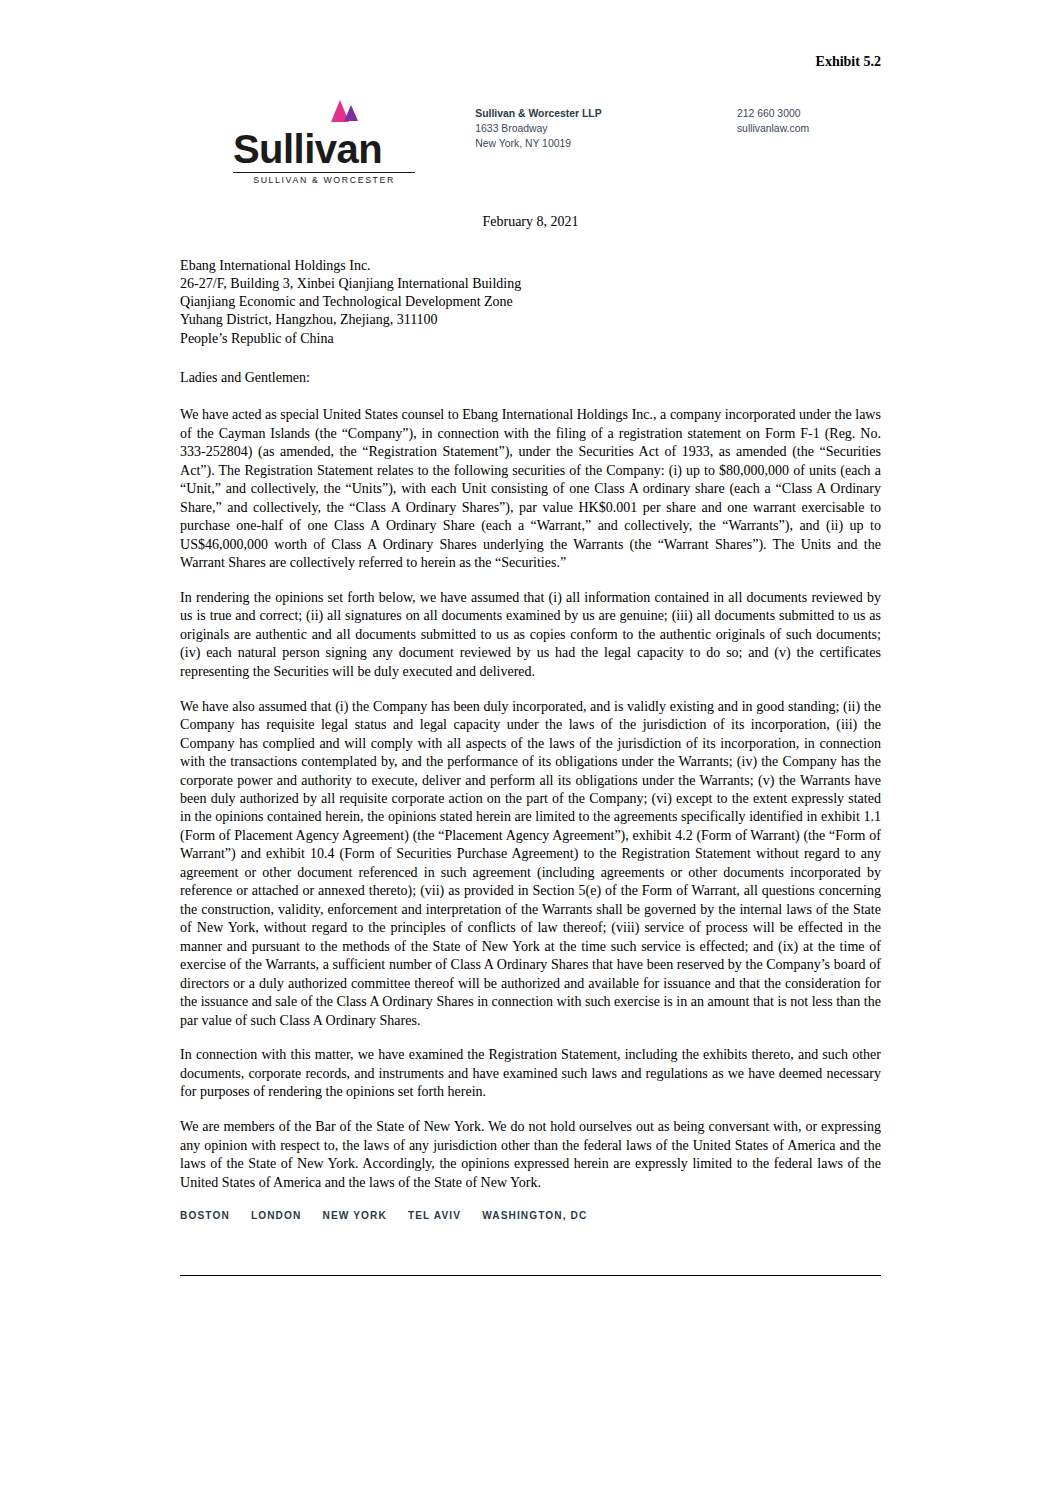Exhibit 5.2
Sullivan
SULLIVAN & WORCESTER
Sullivan & Worcester LLP
1633 Broadway
New York, NY 10019
212 660 3000
sullivanlaw.com
February 8, 2021
Ebang International Holdings Inc.
26-27/F, Building 3, Xinbei Qianjiang International Building
Qianjiang Economic and Technological Development Zone
Yuhang District, Hangzhou, Zhejiang, 311100
People’s Republic of China
Ladies and Gentlemen:
We have acted as special United States counsel to Ebang International Holdings Inc., a company incorporated under the laws of the Cayman Islands (the “Company”), in connection with the filing of a registration statement on Form F-1 (Reg. No. 333-252804) (as amended, the “Registration Statement”), under the Securities Act of 1933, as amended (the “Securities Act”). The Registration Statement relates to the following securities of the Company: (i) up to $80,000,000 of units (each a “Unit,” and collectively, the “Units”), with each Unit consisting of one Class A ordinary share (each a “Class A Ordinary Share,” and collectively, the “Class A Ordinary Shares”), par value HK$0.001 per share and one warrant exercisable to purchase one-half of one Class A Ordinary Share (each a “Warrant,” and collectively, the “Warrants”), and (ii) up to US$46,000,000 worth of Class A Ordinary Shares underlying the Warrants (the “Warrant Shares”). The Units and the Warrant Shares are collectively referred to herein as the “Securities.”
In rendering the opinions set forth below, we have assumed that (i) all information contained in all documents reviewed by us is true and correct; (ii) all signatures on all documents examined by us are genuine; (iii) all documents submitted to us as originals are authentic and all documents submitted to us as copies conform to the authentic originals of such documents; (iv) each natural person signing any document reviewed by us had the legal capacity to do so; and (v) the certificates representing the Securities will be duly executed and delivered.
We have also assumed that (i) the Company has been duly incorporated, and is validly existing and in good standing; (ii) the Company has requisite legal status and legal capacity under the laws of the jurisdiction of its incorporation, (iii) the Company has complied and will comply with all aspects of the laws of the jurisdiction of its incorporation, in connection with the transactions contemplated by, and the performance of its obligations under the Warrants; (iv) the Company has the corporate power and authority to execute, deliver and perform all its obligations under the Warrants; (v) the Warrants have been duly authorized by all requisite corporate action on the part of the Company; (vi) except to the extent expressly stated in the opinions contained herein, the opinions stated herein are limited to the agreements specifically identified in exhibit 1.1 (Form of Placement Agency Agreement) (the “Placement Agency Agreement”), exhibit 4.2 (Form of Warrant) (the “Form of Warrant”) and exhibit 10.4 (Form of Securities Purchase Agreement) to the Registration Statement without regard to any agreement or other document referenced in such agreement (including agreements or other documents incorporated by reference or attached or annexed thereto); (vii) as provided in Section 5(e) of the Form of Warrant, all questions concerning the construction, validity, enforcement and interpretation of the Warrants shall be governed by the internal laws of the State of New York, without regard to the principles of conflicts of law thereof; (viii) service of process will be effected in the manner and pursuant to the methods of the State of New York at the time such service is effected; and (ix) at the time of exercise of the Warrants, a sufficient number of Class A Ordinary Shares that have been reserved by the Company’s board of directors or a duly authorized committee thereof will be authorized and available for issuance and that the consideration for the issuance and sale of the Class A Ordinary Shares in connection with such exercise is in an amount that is not less than the par value of such Class A Ordinary Shares.
In connection with this matter, we have examined the Registration Statement, including the exhibits thereto, and such other documents, corporate records, and instruments and have examined such laws and regulations as we have deemed necessary for purposes of rendering the opinions set forth herein.
We are members of the Bar of the State of New York. We do not hold ourselves out as being conversant with, or expressing any opinion with respect to, the laws of any jurisdiction other than the federal laws of the United States of America and the laws of the State of New York. Accordingly, the opinions expressed herein are expressly limited to the federal laws of the United States of America and the laws of the State of New York.
BOSTON LONDON NEW YORK TEL AVIV WASHINGTON, DC